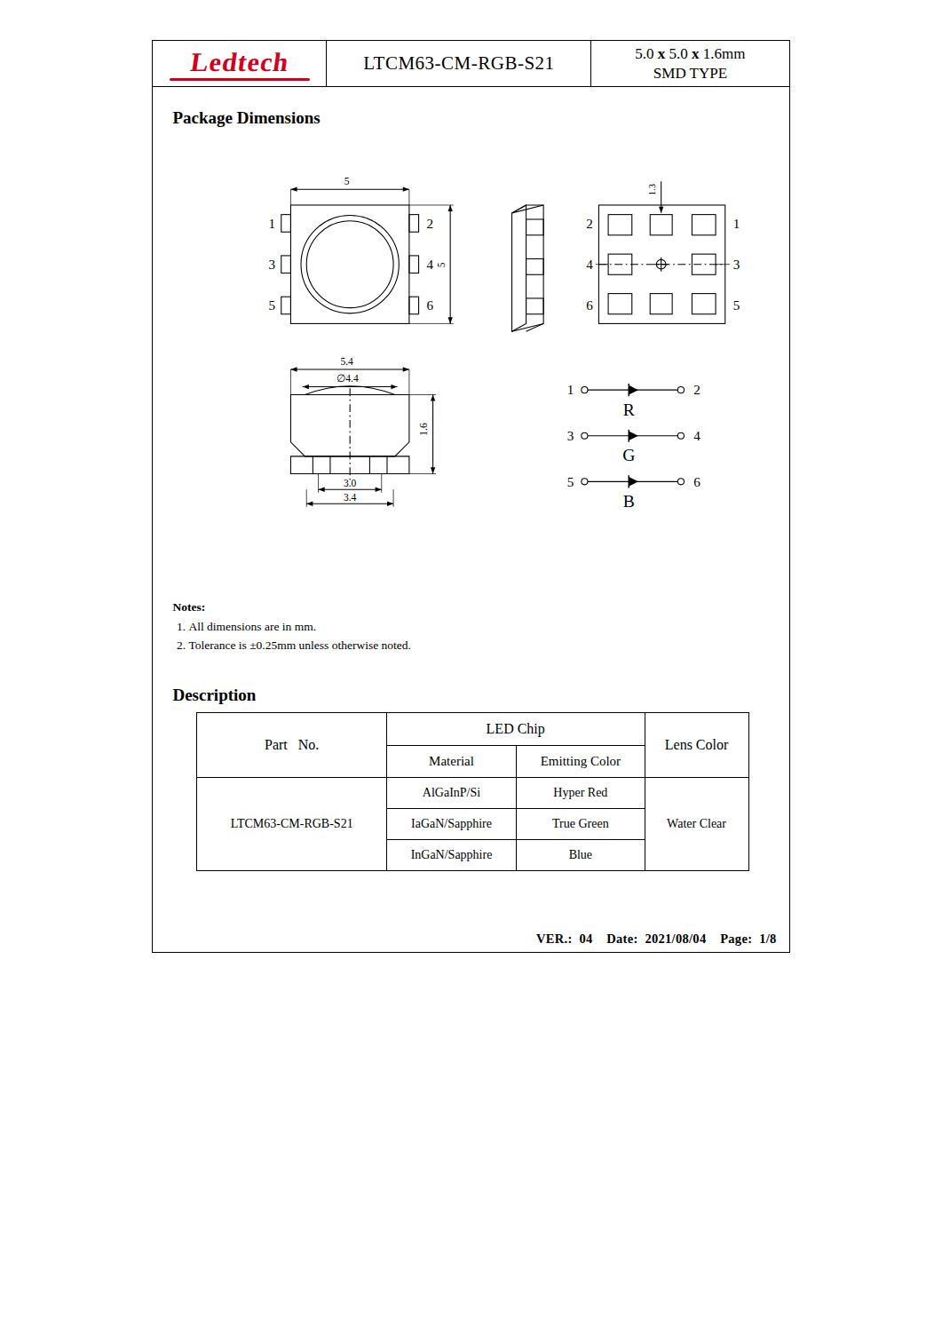| Ledtech | LTCM63-CM-RGB-S21 | 5.0 x 5.0 x 1.6mm SMD TYPE |
Package Dimensions
5 1 3 5 2 4 6 5 1.3 2 4 6 1 3 5 5.4 ∅4.4 1.6 3.0 3.4 1 2 R 3 4 G 5 6 B
Notes:
All dimensions are in mm.
Tolerance is ±0.25mm unless otherwise noted.
Description
| Part No. | LED Chip | Lens Color |
| Material | Emitting Color |
| LTCM63-CM-RGB-S21 | AlGaInP/Si | Hyper Red | Water Clear |
| IaGaN/Sapphire | True Green |
| InGaN/Sapphire | Blue |
VER.: 04 Date: 2021/08/04 Page: 1/8